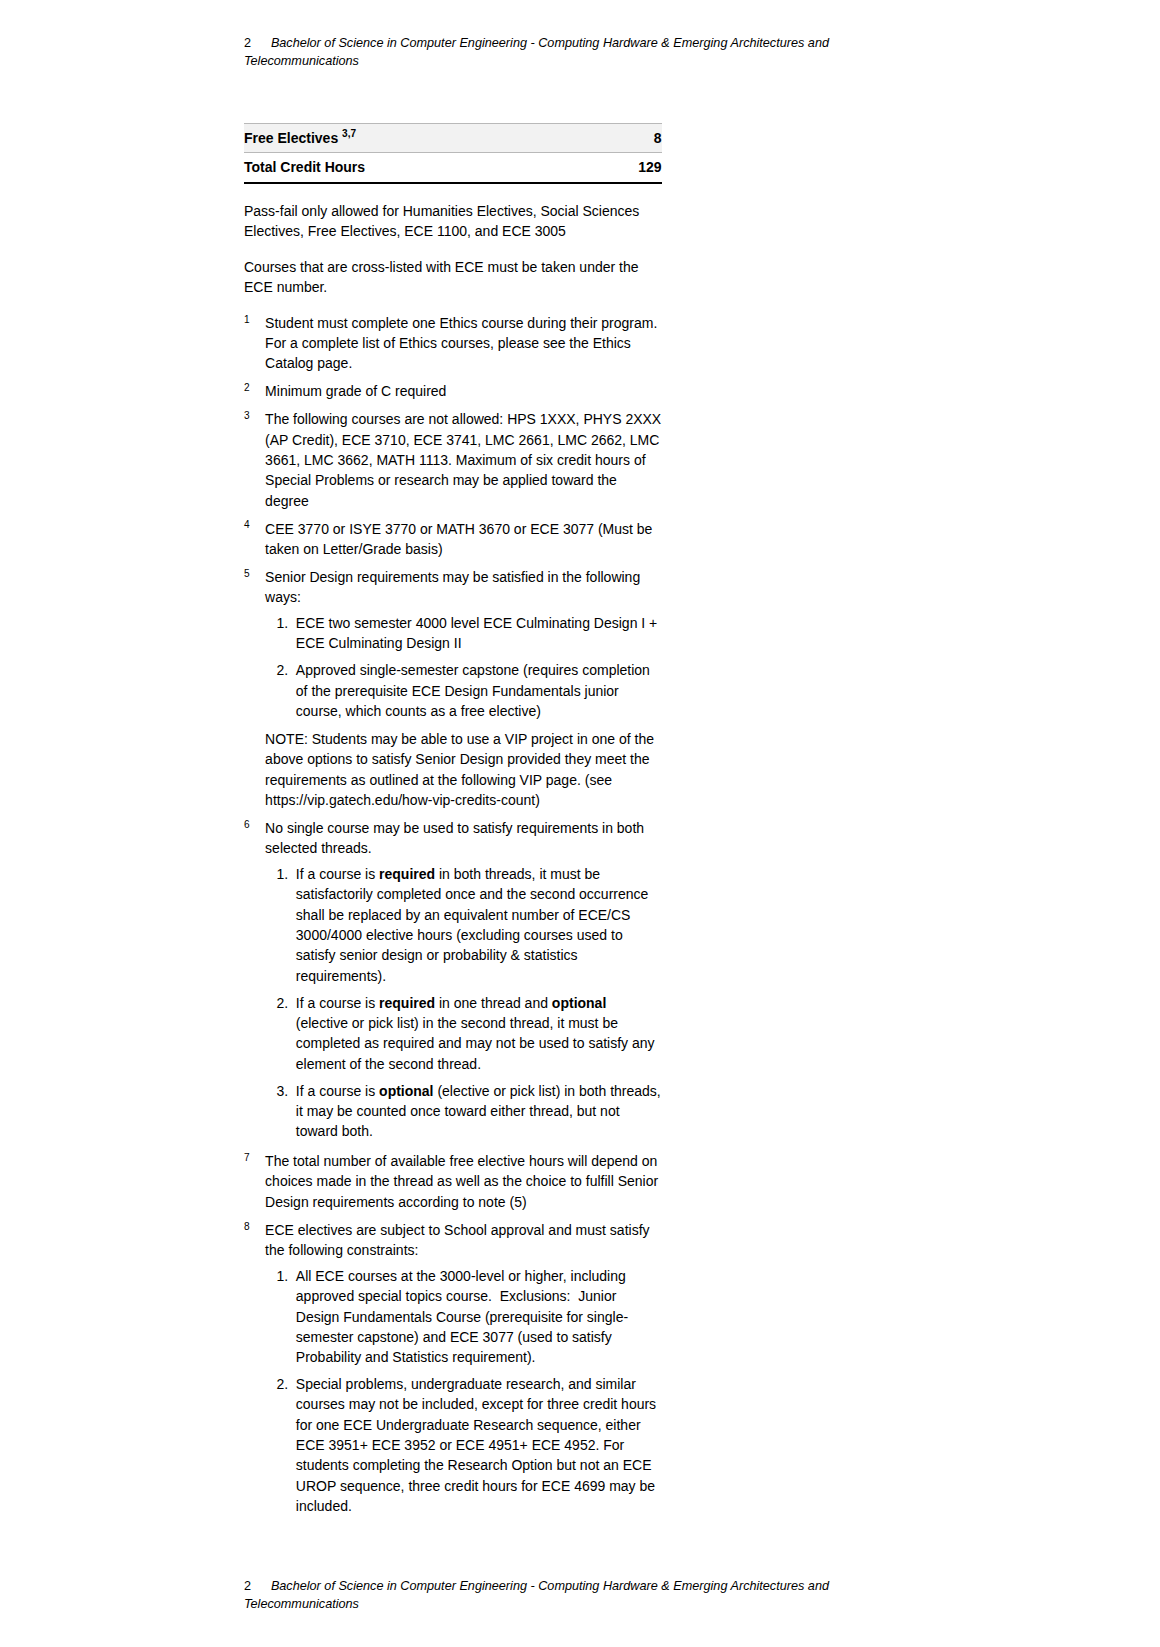2 Bachelor of Science in Computer Engineering - Computing Hardware & Emerging Architectures and Telecommunications
| Free Electives 3,7 | 8 |
| Total Credit Hours | 129 |
Pass-fail only allowed for Humanities Electives, Social Sciences Electives, Free Electives, ECE 1100, and ECE 3005
Courses that are cross-listed with ECE must be taken under the ECE number.
1
Student must complete one Ethics course during their program. For a complete list of Ethics courses, please see the Ethics Catalog page.
2
Minimum grade of C required
3
The following courses are not allowed: HPS 1XXX, PHYS 2XXX (AP Credit), ECE 3710, ECE 3741, LMC 2661, LMC 2662, LMC 3661, LMC 3662, MATH 1113. Maximum of six credit hours of Special Problems or research may be applied toward the degree
4
CEE 3770 or ISYE 3770 or MATH 3670 or ECE 3077 (Must be taken on Letter/Grade basis)
5
Senior Design requirements may be satisfied in the following ways:
ECE two semester 4000 level ECE Culminating Design I + ECE Culminating Design II
Approved single-semester capstone (requires completion of the prerequisite ECE Design Fundamentals junior course, which counts as a free elective)
NOTE: Students may be able to use a VIP project in one of the above options to satisfy Senior Design provided they meet the requirements as outlined at the following VIP page. (see https://vip.gatech.edu/how-vip-credits-count)
6
No single course may be used to satisfy requirements in both selected threads.
If a course is required in both threads, it must be satisfactorily completed once and the second occurrence shall be replaced by an equivalent number of ECE/CS 3000/4000 elective hours (excluding courses used to satisfy senior design or probability & statistics requirements).
If a course is required in one thread and optional (elective or pick list) in the second thread, it must be completed as required and may not be used to satisfy any element of the second thread.
If a course is optional (elective or pick list) in both threads, it may be counted once toward either thread, but not toward both.
7
The total number of available free elective hours will depend on choices made in the thread as well as the choice to fulfill Senior Design requirements according to note (5)
8
ECE electives are subject to School approval and must satisfy the following constraints:
All ECE courses at the 3000-level or higher, including approved special topics course. Exclusions: Junior Design Fundamentals Course (prerequisite for single-semester capstone) and ECE 3077 (used to satisfy Probability and Statistics requirement).
Special problems, undergraduate research, and similar courses may not be included, except for three credit hours for one ECE Undergraduate Research sequence, either ECE 3951+ ECE 3952 or ECE 4951+ ECE 4952. For students completing the Research Option but not an ECE UROP sequence, three credit hours for ECE 4699 may be included.
2 Bachelor of Science in Computer Engineering - Computing Hardware & Emerging Architectures and Telecommunications